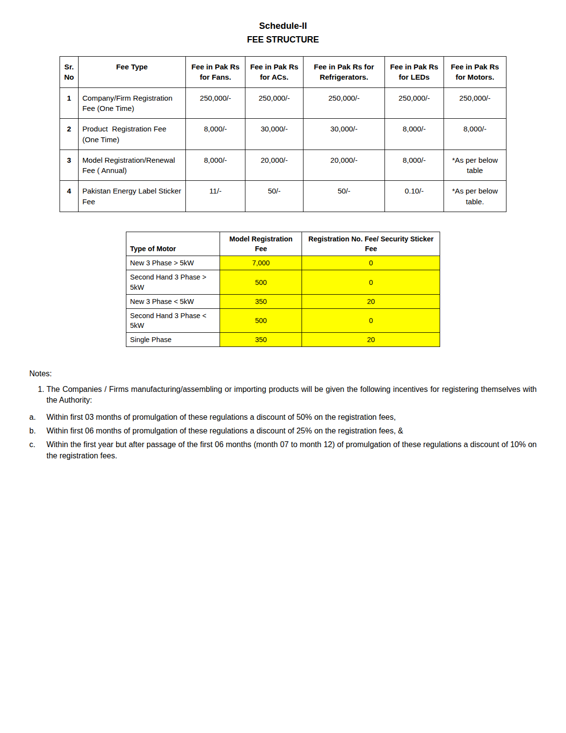Schedule-II
FEE STRUCTURE
| Sr. No | Fee Type | Fee in Pak Rs for Fans. | Fee in Pak Rs for ACs. | Fee in Pak Rs for Refrigerators. | Fee in Pak Rs for LEDs | Fee in Pak Rs for Motors. |
| --- | --- | --- | --- | --- | --- | --- |
| 1 | Company/Firm Registration Fee (One Time) | 250,000/- | 250,000/- | 250,000/- | 250,000/- | 250,000/- |
| 2 | Product Registration Fee (One Time) | 8,000/- | 30,000/- | 30,000/- | 8,000/- | 8,000/- |
| 3 | Model Registration/Renewal Fee ( Annual) | 8,000/- | 20,000/- | 20,000/- | 8,000/- | *As per below table |
| 4 | Pakistan Energy Label Sticker Fee | 11/- | 50/- | 50/- | 0.10/- | *As per below table. |
| Type of Motor | Model Registration Fee | Registration No. Fee/ Security Sticker Fee |
| --- | --- | --- |
| New 3 Phase > 5kW | 7,000 | 0 |
| Second Hand 3 Phase > 5kW | 500 | 0 |
| New 3 Phase < 5kW | 350 | 20 |
| Second Hand 3 Phase < 5kW | 500 | 0 |
| Single Phase | 350 | 20 |
Notes:
The Companies / Firms manufacturing/assembling or importing products will be given the following incentives for registering themselves with the Authority:
a. Within first 03 months of promulgation of these regulations a discount of 50% on the registration fees,
b. Within first 06 months of promulgation of these regulations a discount of 25% on the registration fees, &
c. Within the first year but after passage of the first 06 months (month 07 to month 12) of promulgation of these regulations a discount of 10% on the registration fees.